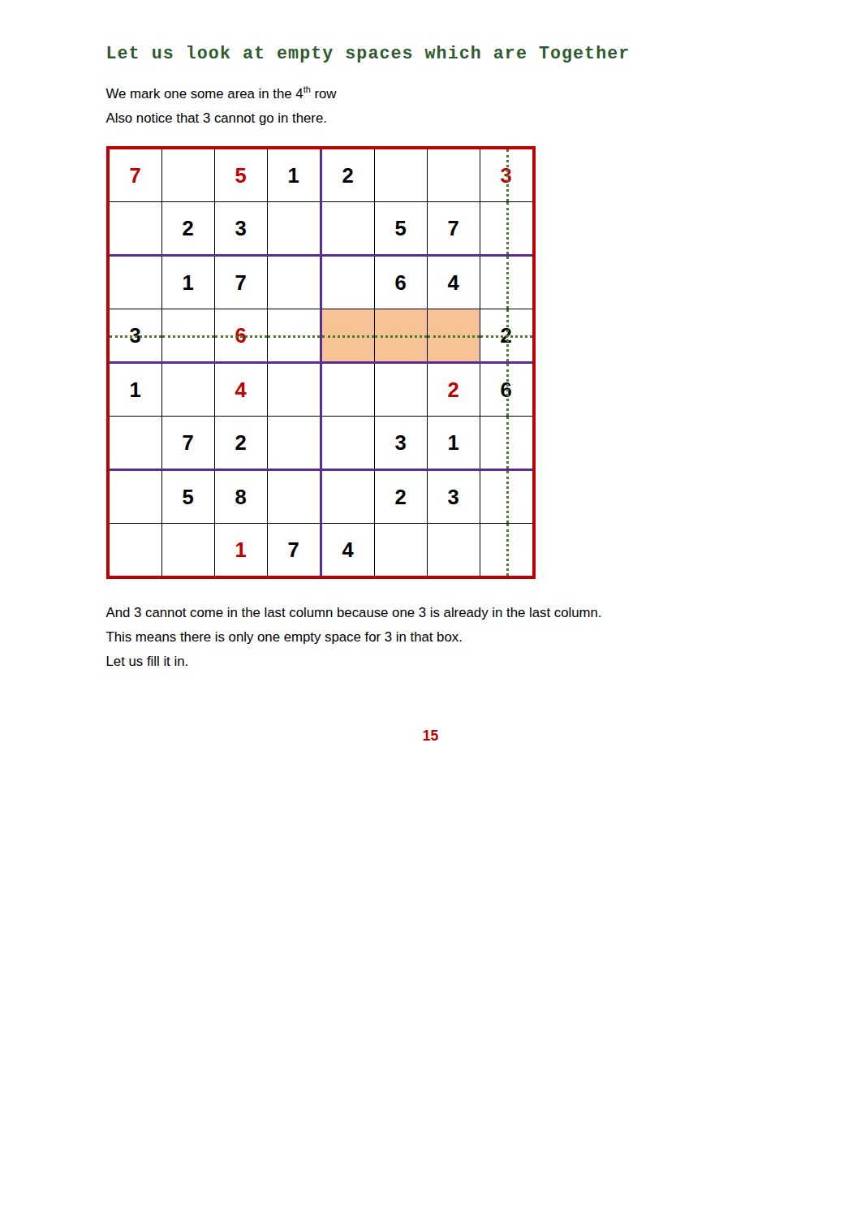Let us look at empty spaces which are Together
We mark one some area in the 4th row
Also notice that 3 cannot go in there.
| 7 | | 5 | 1 | 2 | | | 3 |
| | 2 | 3 | | | 5 | 7 | |
| | 1 | 7 | | | 6 | 4 | |
| 3 | | 6 | | | | | 2 |
| 1 | | 4 | | | | 2 | 6 |
| | 7 | 2 | | | 3 | 1 | |
| | 5 | 8 | | | 2 | 3 | |
| | | 1 | 7 | 4 | | | |
And 3 cannot come in the last column because one 3 is already in the last column.
This means there is only one empty space for 3 in that box.
Let us fill it in.
15